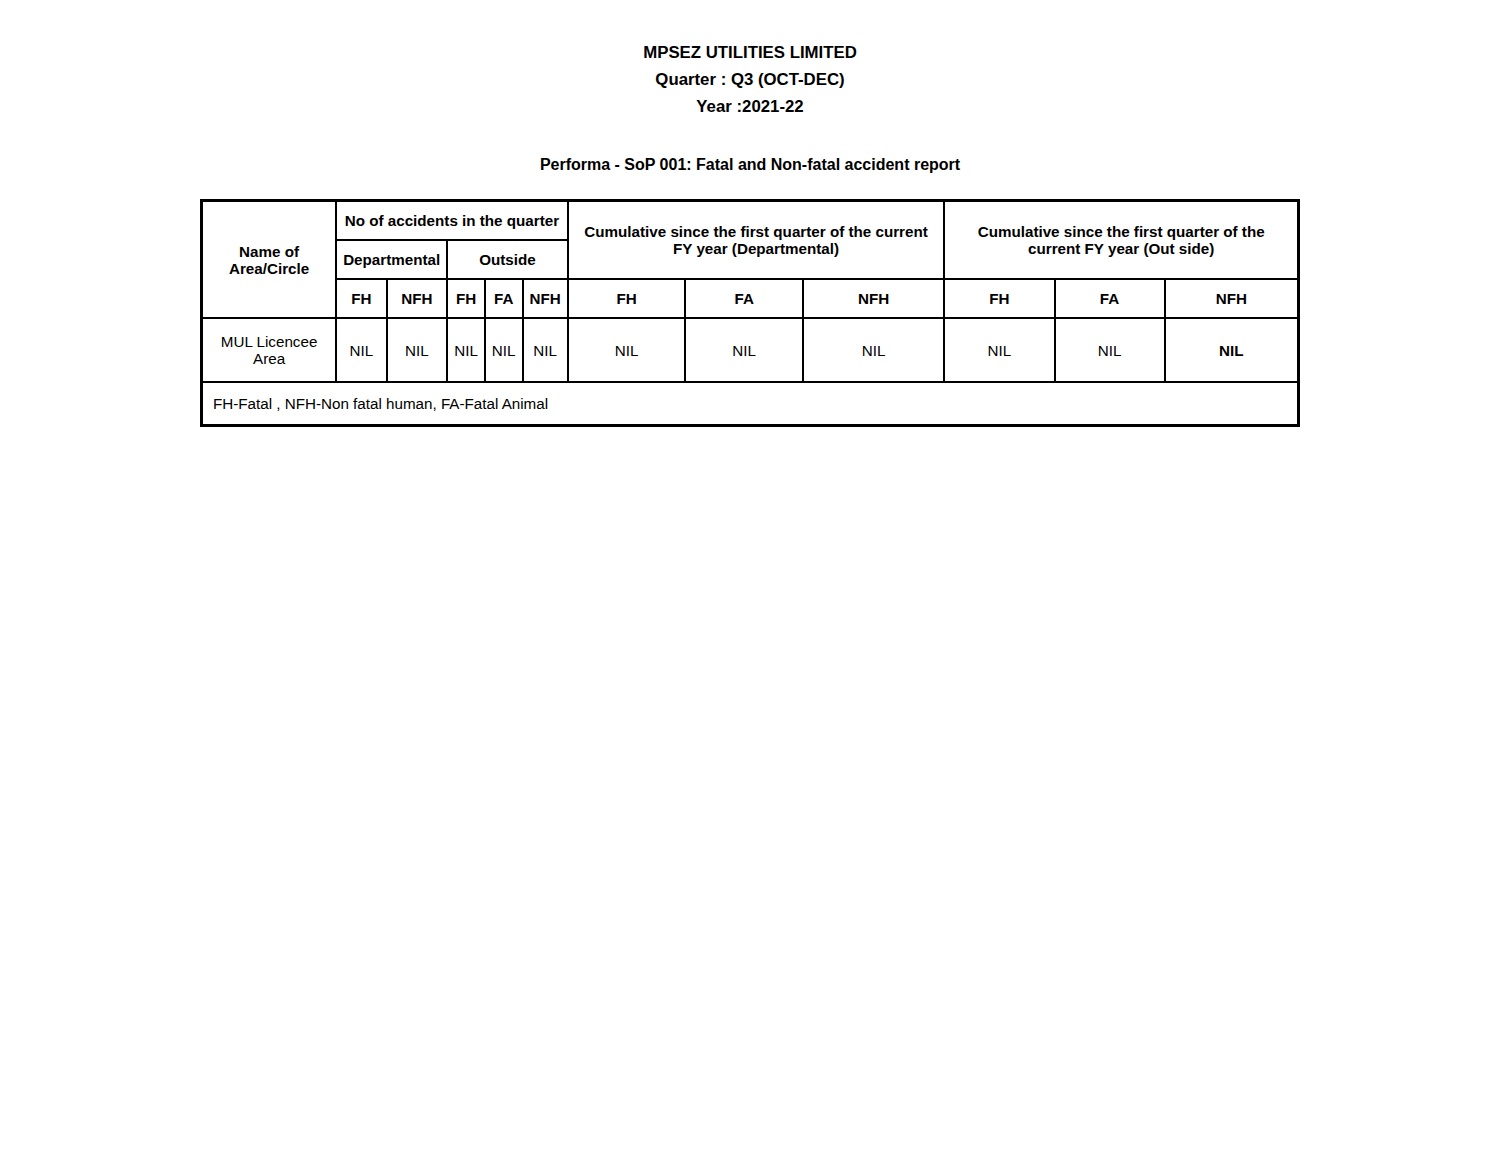MPSEZ UTILITIES LIMITED Quarter : Q3 (OCT-DEC) Year :2021-22
Performa - SoP 001: Fatal and Non-fatal accident report
| Name of Area/Circle | No of accidents in the quarter | Cumulative since the first quarter of the current FY year (Departmental) | Cumulative since the first quarter of the current FY year (Out side) |
| --- | --- | --- | --- |
| Departmental | Outside |
| FH | NFH | FH | FA | NFH | FH | FA | NFH | FH | FA | NFH |
| MUL Licencee Area | NIL | NIL | NIL | NIL | NIL | NIL | NIL | NIL | NIL | NIL | NIL |
| FH-Fatal , NFH-Non fatal human, FA-Fatal Animal |